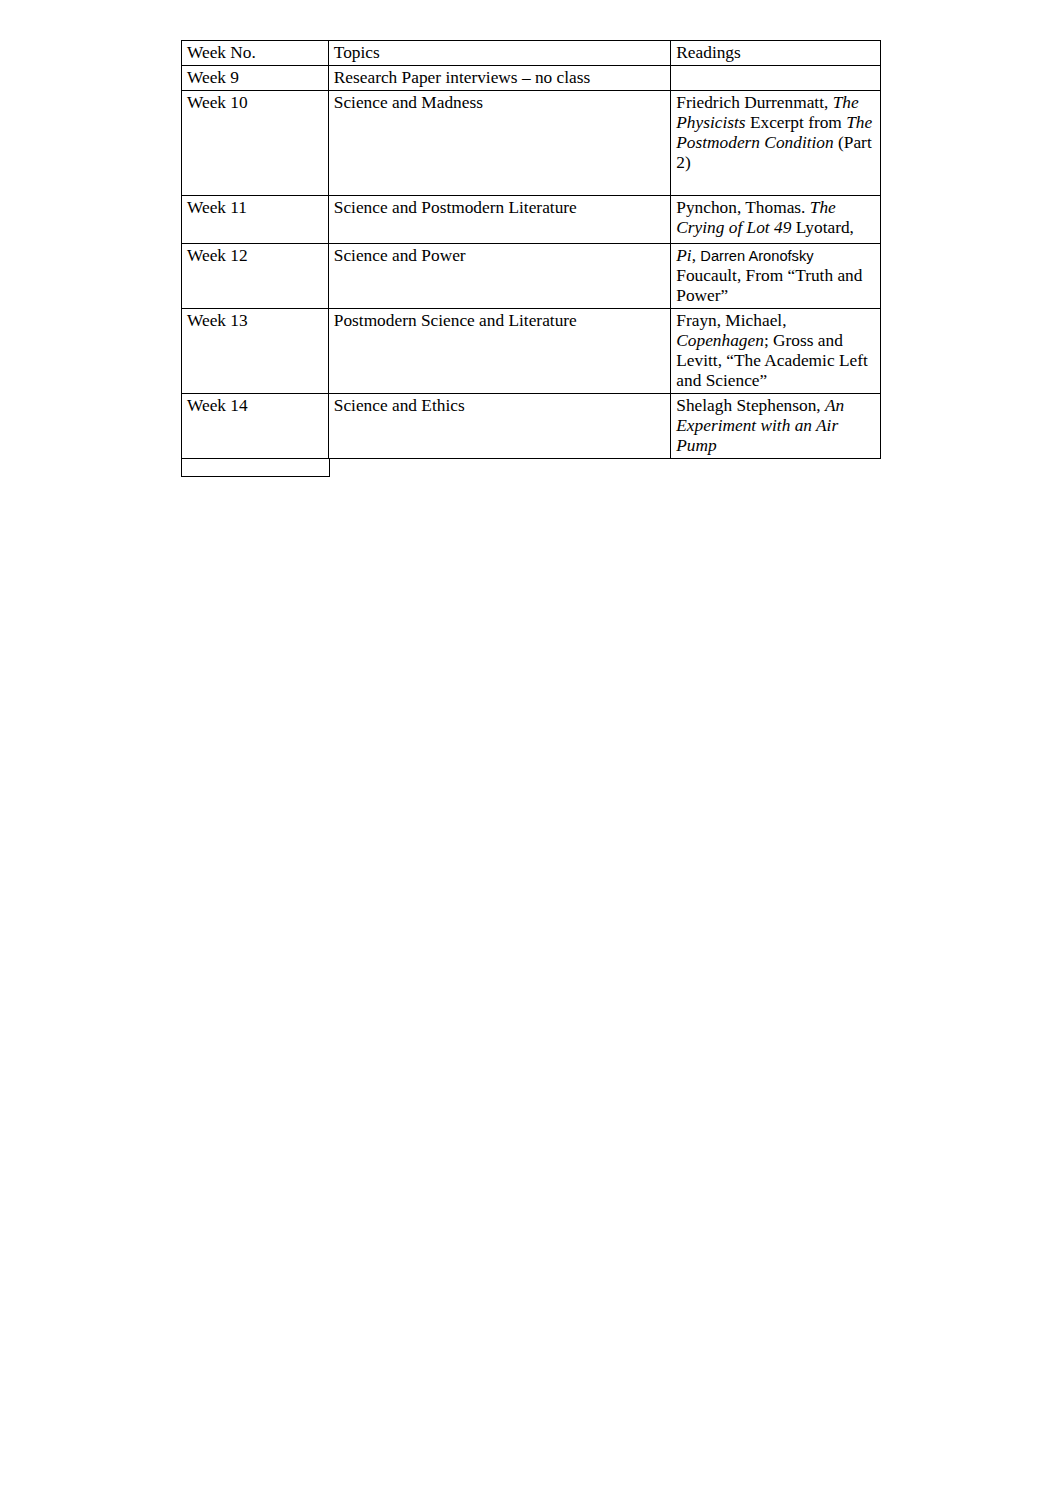| Week No. | Topics | Readings |
| --- | --- | --- |
| Week 9 | Research Paper interviews – no class | |
| Week 10 | Science and Madness | Friedrich Durrenmatt, The Physicists Excerpt from The Postmodern Condition (Part 2) |
| Week 11 | Science and Postmodern Literature | Pynchon, Thomas. The Crying of Lot 49 Lyotard, |
| Week 12 | Science and Power | Pi , Darren Aronofsky Foucault, From “Truth and Power” |
| Week 13 | Postmodern Science and Literature | Frayn, Michael, Copenhagen ; Gross and Levitt, “The Academic Left and Science” |
| Week 14 | Science and Ethics | Shelagh Stephenson, An Experiment with an Air Pump |